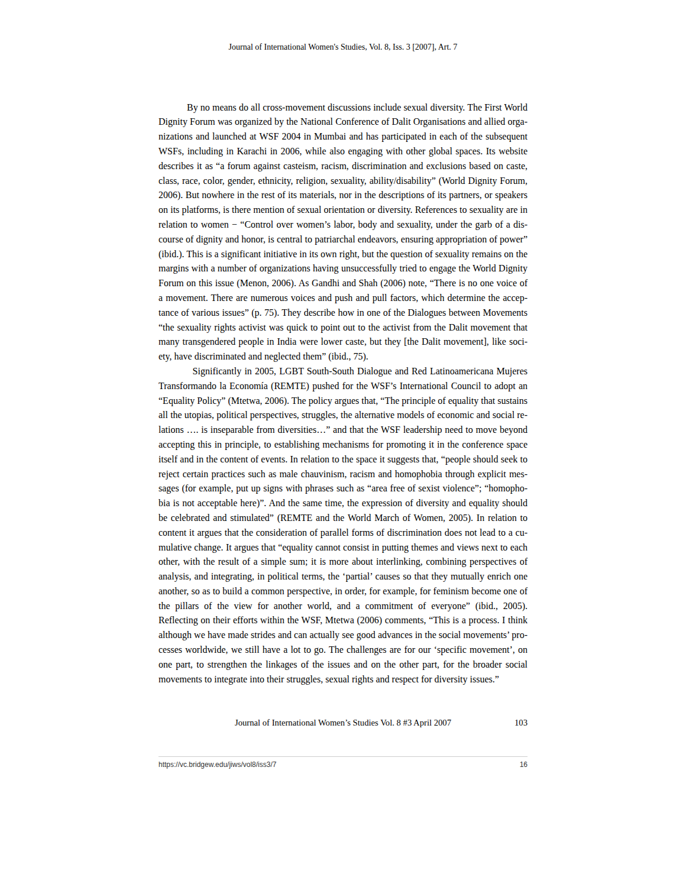Journal of International Women's Studies, Vol. 8, Iss. 3 [2007], Art. 7
By no means do all cross-movement discussions include sexual diversity. The First World Dignity Forum was organized by the National Conference of Dalit Organisations and allied organizations and launched at WSF 2004 in Mumbai and has participated in each of the subsequent WSFs, including in Karachi in 2006, while also engaging with other global spaces. Its website describes it as “a forum against casteism, racism, discrimination and exclusions based on caste, class, race, color, gender, ethnicity, religion, sexuality, ability/disability” (World Dignity Forum, 2006). But nowhere in the rest of its materials, nor in the descriptions of its partners, or speakers on its platforms, is there mention of sexual orientation or diversity. References to sexuality are in relation to women − “Control over women’s labor, body and sexuality, under the garb of a discourse of dignity and honor, is central to patriarchal endeavors, ensuring appropriation of power” (ibid.). This is a significant initiative in its own right, but the question of sexuality remains on the margins with a number of organizations having unsuccessfully tried to engage the World Dignity Forum on this issue (Menon, 2006). As Gandhi and Shah (2006) note, “There is no one voice of a movement. There are numerous voices and push and pull factors, which determine the acceptance of various issues” (p. 75). They describe how in one of the Dialogues between Movements “the sexuality rights activist was quick to point out to the activist from the Dalit movement that many transgendered people in India were lower caste, but they [the Dalit movement], like society, have discriminated and neglected them” (ibid., 75).
Significantly in 2005, LGBT South-South Dialogue and Red Latinoamericana Mujeres Transformando la Economía (REMTE) pushed for the WSF’s International Council to adopt an “Equality Policy” (Mtetwa, 2006). The policy argues that, “The principle of equality that sustains all the utopias, political perspectives, struggles, the alternative models of economic and social relations …. is inseparable from diversities…” and that the WSF leadership need to move beyond accepting this in principle, to establishing mechanisms for promoting it in the conference space itself and in the content of events. In relation to the space it suggests that, “people should seek to reject certain practices such as male chauvinism, racism and homophobia through explicit messages (for example, put up signs with phrases such as “area free of sexist violence”; “homophobia is not acceptable here)”. And the same time, the expression of diversity and equality should be celebrated and stimulated” (REMTE and the World March of Women, 2005). In relation to content it argues that the consideration of parallel forms of discrimination does not lead to a cumulative change. It argues that “equality cannot consist in putting themes and views next to each other, with the result of a simple sum; it is more about interlinking, combining perspectives of analysis, and integrating, in political terms, the ‘partial’ causes so that they mutually enrich one another, so as to build a common perspective, in order, for example, for feminism become one of the pillars of the view for another world, and a commitment of everyone” (ibid., 2005). Reflecting on their efforts within the WSF, Mtetwa (2006) comments, “This is a process. I think although we have made strides and can actually see good advances in the social movements’ processes worldwide, we still have a lot to go. The challenges are for our ‘specific movement’, on one part, to strengthen the linkages of the issues and on the other part, for the broader social movements to integrate into their struggles, sexual rights and respect for diversity issues.”
Journal of International Women’s Studies Vol. 8 #3 April 2007
103
https://vc.bridgew.edu/jiws/vol8/iss3/7 16